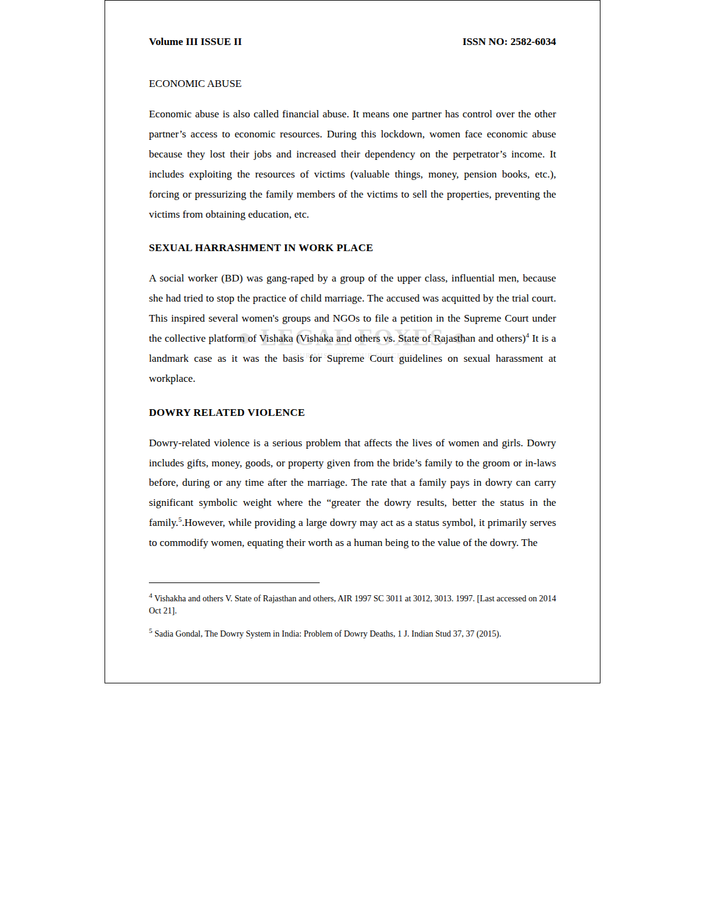Volume III ISSUE II ISSN NO: 2582-6034
● LEGAL FOXES ●
"OUR MISSION YOUR SUCCESS"
ECONOMIC ABUSE
Economic abuse is also called financial abuse. It means one partner has control over the other partner’s access to economic resources. During this lockdown, women face economic abuse because they lost their jobs and increased their dependency on the perpetrator’s income. It includes exploiting the resources of victims (valuable things, money, pension books, etc.), forcing or pressurizing the family members of the victims to sell the properties, preventing the victims from obtaining education, etc.
SEXUAL HARRASHMENT IN WORK PLACE
A social worker (BD) was gang-raped by a group of the upper class, influential men, because she had tried to stop the practice of child marriage. The accused was acquitted by the trial court. This inspired several women's groups and NGOs to file a petition in the Supreme Court under the collective platform of Vishaka (Vishaka and others vs. State of Rajasthan and others)4 It is a landmark case as it was the basis for Supreme Court guidelines on sexual harassment at workplace.
DOWRY RELATED VIOLENCE
Dowry-related violence is a serious problem that affects the lives of women and girls. Dowry includes gifts, money, goods, or property given from the bride’s family to the groom or in-laws before, during or any time after the marriage. The rate that a family pays in dowry can carry significant symbolic weight where the “greater the dowry results, better the status in the family.5.However, while providing a large dowry may act as a status symbol, it primarily serves to commodify women, equating their worth as a human being to the value of the dowry. The
4 Vishakha and others V. State of Rajasthan and others, AIR 1997 SC 3011 at 3012, 3013. 1997. [Last accessed on 2014 Oct 21].
5 Sadia Gondal, The Dowry System in India: Problem of Dowry Deaths, 1 J. Indian Stud 37, 37 (2015).